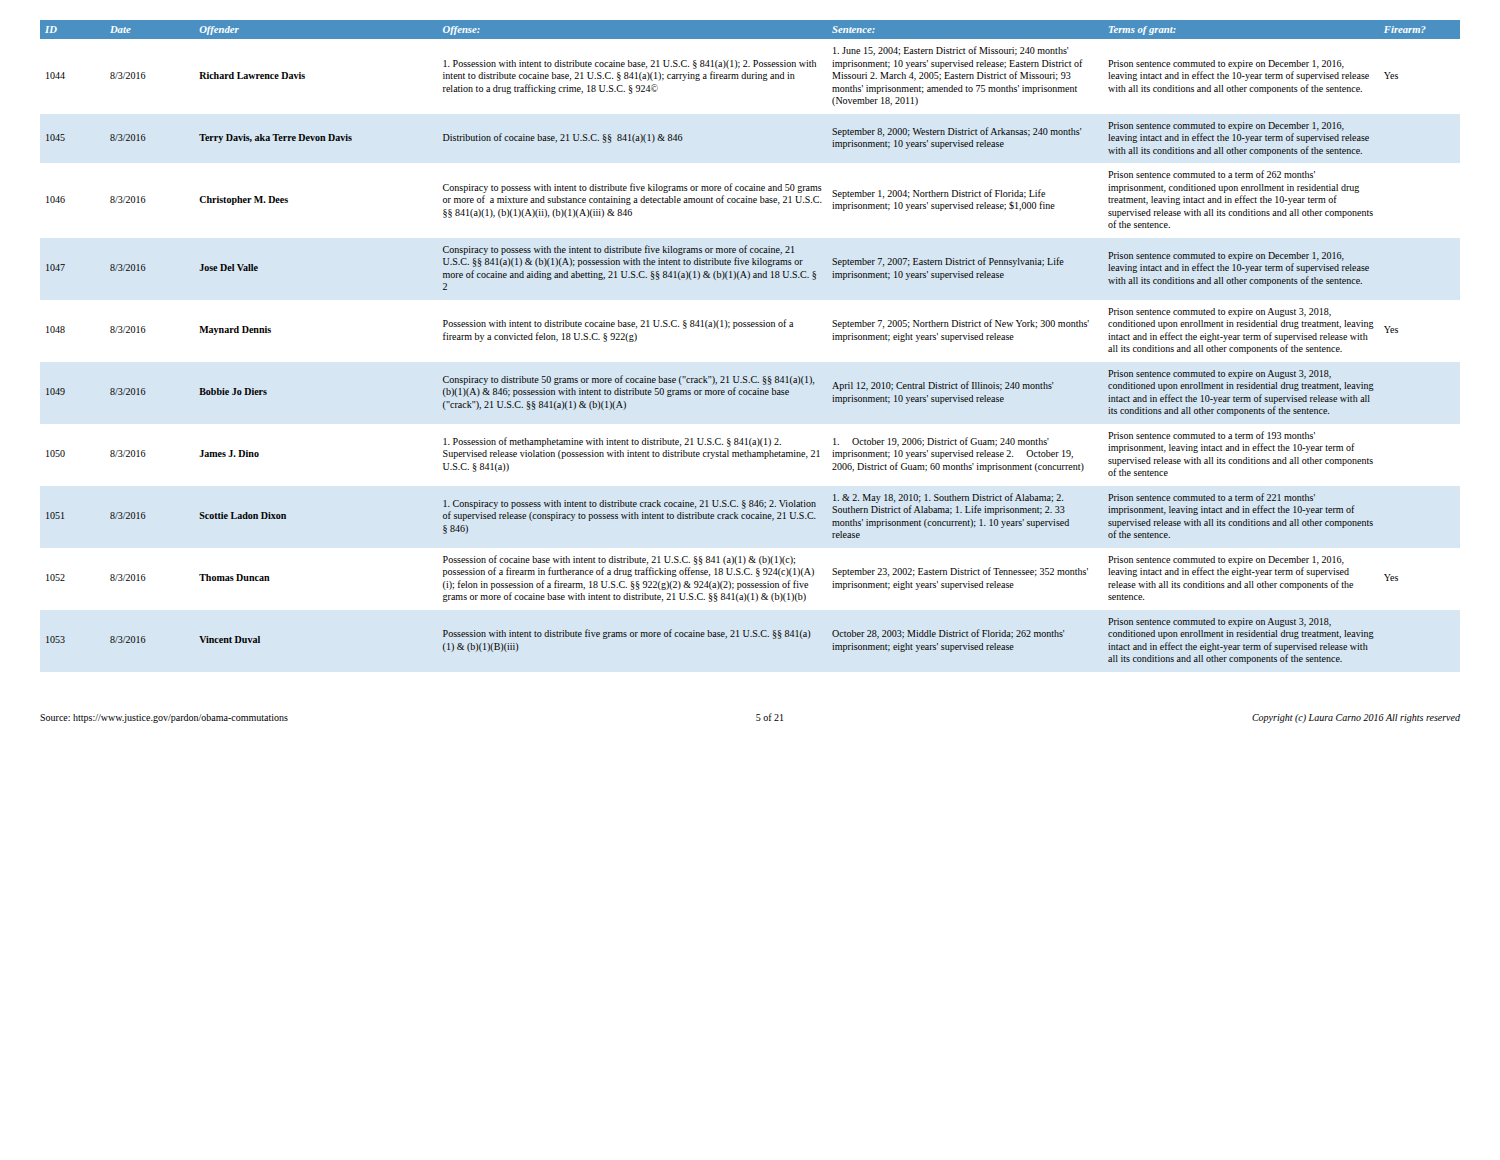| ID | Date | Offender | Offense: | Sentence: | Terms of grant: | Firearm? |
| --- | --- | --- | --- | --- | --- | --- |
| 1044 | 8/3/2016 | Richard Lawrence Davis | 1. Possession with intent to distribute cocaine base, 21 U.S.C. § 841(a)(1); 2. Possession with intent to distribute cocaine base, 21 U.S.C. § 841(a)(1); carrying a firearm during and in relation to a drug trafficking crime, 18 U.S.C. § 924© | 1. June 15, 2004; Eastern District of Missouri; 240 months' imprisonment; 10 years' supervised release; Eastern District of Missouri 2. March 4, 2005; Eastern District of Missouri; 93 months' imprisonment; amended to 75 months' imprisonment (November 18, 2011) | Prison sentence commuted to expire on December 1, 2016, leaving intact and in effect the 10-year term of supervised release with all its conditions and all other components of the sentence. | Yes |
| 1045 | 8/3/2016 | Terry Davis, aka Terre Devon Davis | Distribution of cocaine base, 21 U.S.C. §§ 841(a)(1) & 846 | September 8, 2000; Western District of Arkansas; 240 months' imprisonment; 10 years' supervised release | Prison sentence commuted to expire on December 1, 2016, leaving intact and in effect the 10-year term of supervised release with all its conditions and all other components of the sentence. | |
| 1046 | 8/3/2016 | Christopher M. Dees | Conspiracy to possess with intent to distribute five kilograms or more of cocaine and 50 grams or more of a mixture and substance containing a detectable amount of cocaine base, 21 U.S.C. §§ 841(a)(1), (b)(1)(A)(ii), (b)(1)(A)(iii) & 846 | September 1, 2004; Northern District of Florida; Life imprisonment; 10 years' supervised release; $1,000 fine | Prison sentence commuted to a term of 262 months' imprisonment, conditioned upon enrollment in residential drug treatment, leaving intact and in effect the 10-year term of supervised release with all its conditions and all other components of the sentence. | |
| 1047 | 8/3/2016 | Jose Del Valle | Conspiracy to possess with the intent to distribute five kilograms or more of cocaine, 21 U.S.C. §§ 841(a)(1) & (b)(1)(A); possession with the intent to distribute five kilograms or more of cocaine and aiding and abetting, 21 U.S.C. §§ 841(a)(1) & (b)(1)(A) and 18 U.S.C. § 2 | September 7, 2007; Eastern District of Pennsylvania; Life imprisonment; 10 years' supervised release | Prison sentence commuted to expire on December 1, 2016, leaving intact and in effect the 10-year term of supervised release with all its conditions and all other components of the sentence. | |
| 1048 | 8/3/2016 | Maynard Dennis | Possession with intent to distribute cocaine base, 21 U.S.C. § 841(a)(1); possession of a firearm by a convicted felon, 18 U.S.C. § 922(g) | September 7, 2005; Northern District of New York; 300 months' imprisonment; eight years' supervised release | Prison sentence commuted to expire on August 3, 2018, conditioned upon enrollment in residential drug treatment, leaving intact and in effect the eight-year term of supervised release with all its conditions and all other components of the sentence. | Yes |
| 1049 | 8/3/2016 | Bobbie Jo Diers | Conspiracy to distribute 50 grams or more of cocaine base ("crack"), 21 U.S.C. §§ 841(a)(1), (b)(1)(A) & 846; possession with intent to distribute 50 grams or more of cocaine base ("crack"), 21 U.S.C. §§ 841(a)(1) & (b)(1)(A) | April 12, 2010; Central District of Illinois; 240 months' imprisonment; 10 years' supervised release | Prison sentence commuted to expire on August 3, 2018, conditioned upon enrollment in residential drug treatment, leaving intact and in effect the 10-year term of supervised release with all its conditions and all other components of the sentence. | |
| 1050 | 8/3/2016 | James J. Dino | 1. Possession of methamphetamine with intent to distribute, 21 U.S.C. § 841(a)(1) 2. Supervised release violation (possession with intent to distribute crystal methamphetamine, 21 U.S.C. § 841(a)) | 1. October 19, 2006; District of Guam; 240 months' imprisonment; 10 years' supervised release 2. October 19, 2006, District of Guam; 60 months' imprisonment (concurrent) | Prison sentence commuted to a term of 193 months' imprisonment, leaving intact and in effect the 10-year term of supervised release with all its conditions and all other components of the sentence | |
| 1051 | 8/3/2016 | Scottie Ladon Dixon | 1. Conspiracy to possess with intent to distribute crack cocaine, 21 U.S.C. § 846; 2. Violation of supervised release (conspiracy to possess with intent to distribute crack cocaine, 21 U.S.C. § 846) | 1. & 2. May 18, 2010; 1. Southern District of Alabama; 2. Southern District of Alabama; 1. Life imprisonment; 2. 33 months' imprisonment (concurrent); 1. 10 years' supervised release | Prison sentence commuted to a term of 221 months' imprisonment, leaving intact and in effect the 10-year term of supervised release with all its conditions and all other components of the sentence. | |
| 1052 | 8/3/2016 | Thomas Duncan | Possession of cocaine base with intent to distribute, 21 U.S.C. §§ 841 (a)(1) & (b)(1)(c); possession of a firearm in furtherance of a drug trafficking offense, 18 U.S.C. § 924(c)(1)(A)(i); felon in possession of a firearm, 18 U.S.C. §§ 922(g)(2) & 924(a)(2); possession of five grams or more of cocaine base with intent to distribute, 21 U.S.C. §§ 841(a)(1) & (b)(1)(b) | September 23, 2002; Eastern District of Tennessee; 352 months' imprisonment; eight years' supervised release | Prison sentence commuted to expire on December 1, 2016, leaving intact and in effect the eight-year term of supervised release with all its conditions and all other components of the sentence. | Yes |
| 1053 | 8/3/2016 | Vincent Duval | Possession with intent to distribute five grams or more of cocaine base, 21 U.S.C. §§ 841(a)(1) & (b)(1)(B)(iii) | October 28, 2003; Middle District of Florida; 262 months' imprisonment; eight years' supervised release | Prison sentence commuted to expire on August 3, 2018, conditioned upon enrollment in residential drug treatment, leaving intact and in effect the eight-year term of supervised release with all its conditions and all other components of the sentence. | |
Source: https://www.justice.gov/pardon/obama-commutations
5 of 21
Copyright (c) Laura Carno 2016 All rights reserved